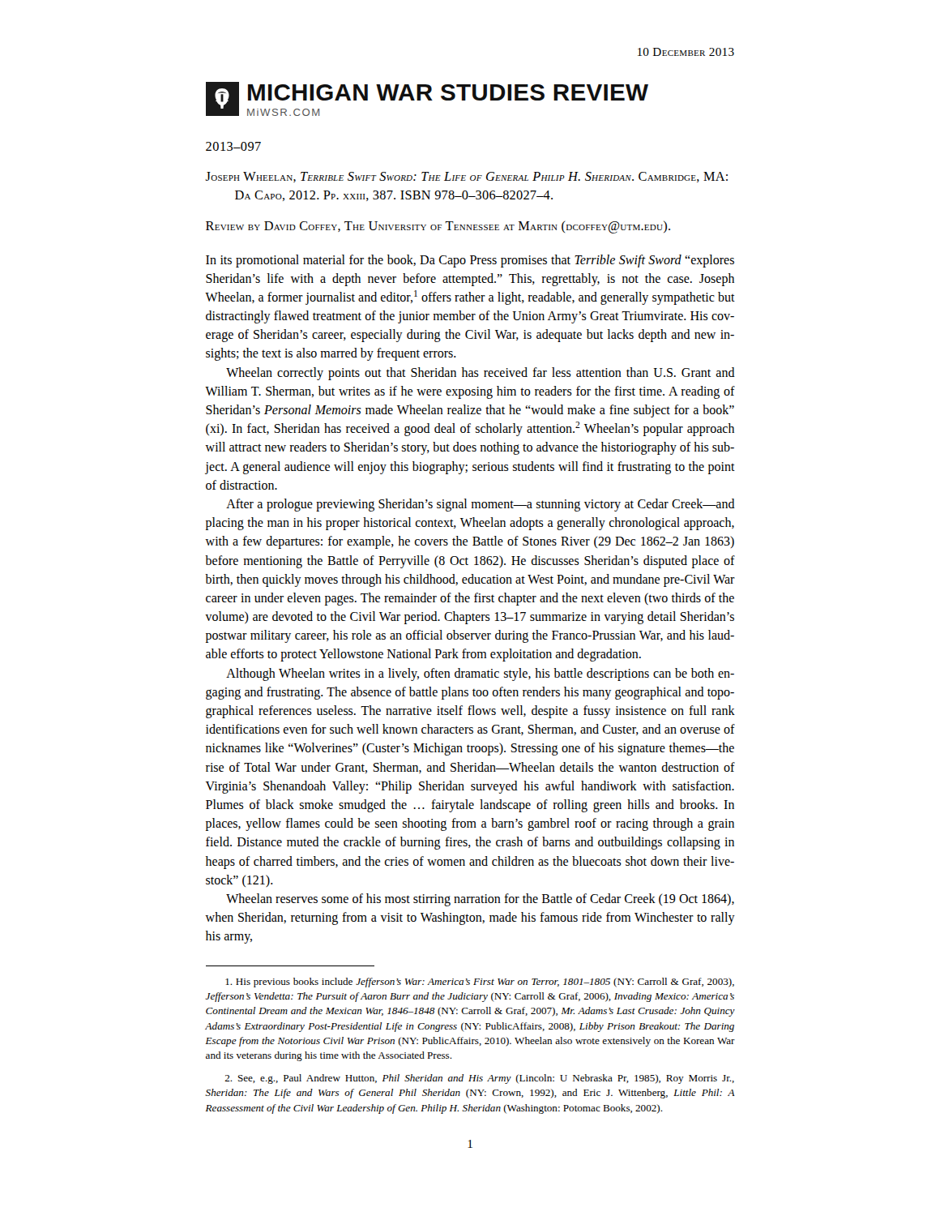10 December 2013
MICHIGAN WAR STUDIES REVIEW
MiWSR.COM
2013–097
Joseph Wheelan, Terrible Swift Sword: The Life of General Philip H. Sheridan. Cambridge, MA: Da Capo, 2012. Pp. xxiii, 387. ISBN 978–0–306–82027–4.
Review by David Coffey, The University of Tennessee at Martin (dcoffey@utm.edu).
In its promotional material for the book, Da Capo Press promises that Terrible Swift Sword “explores Sheridan’s life with a depth never before attempted.” This, regrettably, is not the case. Joseph Wheelan, a former journalist and editor,1 offers rather a light, readable, and generally sympathetic but distractingly flawed treatment of the junior member of the Union Army’s Great Triumvirate. His coverage of Sheridan’s career, especially during the Civil War, is adequate but lacks depth and new insights; the text is also marred by frequent errors.
Wheelan correctly points out that Sheridan has received far less attention than U.S. Grant and William T. Sherman, but writes as if he were exposing him to readers for the first time. A reading of Sheridan’s Personal Memoirs made Wheelan realize that he “would make a fine subject for a book” (xi). In fact, Sheridan has received a good deal of scholarly attention.2 Wheelan’s popular approach will attract new readers to Sheridan’s story, but does nothing to advance the historiography of his subject. A general audience will enjoy this biography; serious students will find it frustrating to the point of distraction.
After a prologue previewing Sheridan’s signal moment—a stunning victory at Cedar Creek—and placing the man in his proper historical context, Wheelan adopts a generally chronological approach, with a few departures: for example, he covers the Battle of Stones River (29 Dec 1862–2 Jan 1863) before mentioning the Battle of Perryville (8 Oct 1862). He discusses Sheridan’s disputed place of birth, then quickly moves through his childhood, education at West Point, and mundane pre-Civil War career in under eleven pages. The remainder of the first chapter and the next eleven (two thirds of the volume) are devoted to the Civil War period. Chapters 13–17 summarize in varying detail Sheridan’s postwar military career, his role as an official observer during the Franco-Prussian War, and his laudable efforts to protect Yellowstone National Park from exploitation and degradation.
Although Wheelan writes in a lively, often dramatic style, his battle descriptions can be both engaging and frustrating. The absence of battle plans too often renders his many geographical and topographical references useless. The narrative itself flows well, despite a fussy insistence on full rank identifications even for such well known characters as Grant, Sherman, and Custer, and an overuse of nicknames like “Wolverines” (Custer’s Michigan troops). Stressing one of his signature themes—the rise of Total War under Grant, Sherman, and Sheridan—Wheelan details the wanton destruction of Virginia’s Shenandoah Valley: “Philip Sheridan surveyed his awful handiwork with satisfaction. Plumes of black smoke smudged the … fairytale landscape of rolling green hills and brooks. In places, yellow flames could be seen shooting from a barn’s gambrel roof or racing through a grain field. Distance muted the crackle of burning fires, the crash of barns and outbuildings collapsing in heaps of charred timbers, and the cries of women and children as the bluecoats shot down their livestock” (121).
Wheelan reserves some of his most stirring narration for the Battle of Cedar Creek (19 Oct 1864), when Sheridan, returning from a visit to Washington, made his famous ride from Winchester to rally his army,
1. His previous books include Jefferson’s War: America’s First War on Terror, 1801–1805 (NY: Carroll & Graf, 2003), Jefferson’s Vendetta: The Pursuit of Aaron Burr and the Judiciary (NY: Carroll & Graf, 2006), Invading Mexico: America’s Continental Dream and the Mexican War, 1846–1848 (NY: Carroll & Graf, 2007), Mr. Adams’s Last Crusade: John Quincy Adams’s Extraordinary Post-Presidential Life in Congress (NY: PublicAffairs, 2008), Libby Prison Breakout: The Daring Escape from the Notorious Civil War Prison (NY: PublicAffairs, 2010). Wheelan also wrote extensively on the Korean War and its veterans during his time with the Associated Press.
2. See, e.g., Paul Andrew Hutton, Phil Sheridan and His Army (Lincoln: U Nebraska Pr, 1985), Roy Morris Jr., Sheridan: The Life and Wars of General Phil Sheridan (NY: Crown, 1992), and Eric J. Wittenberg, Little Phil: A Reassessment of the Civil War Leadership of Gen. Philip H. Sheridan (Washington: Potomac Books, 2002).
1